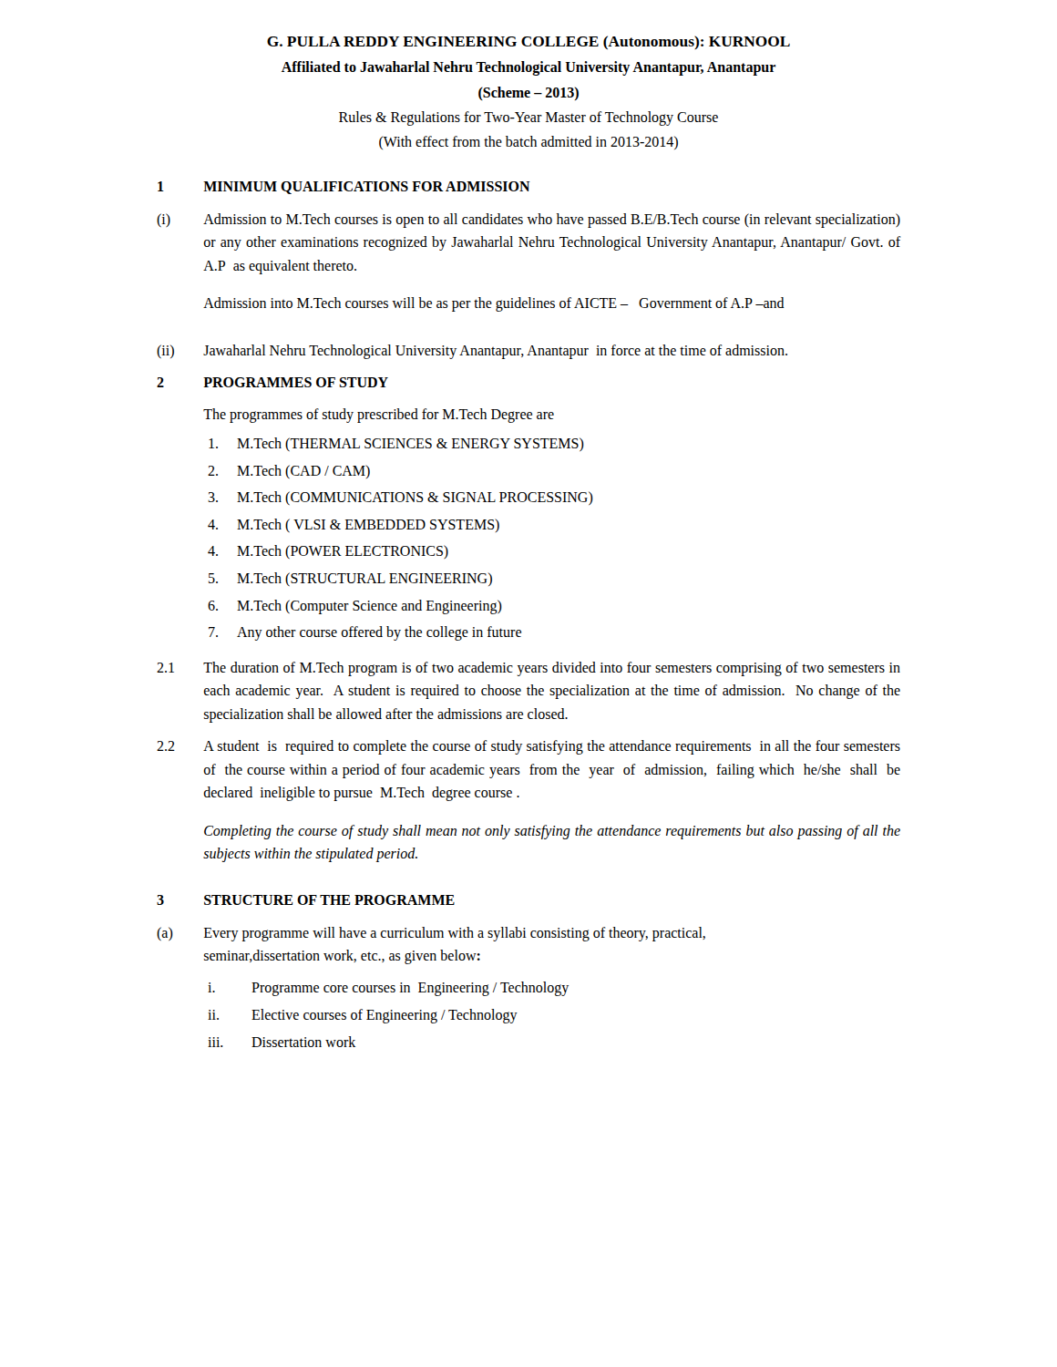G. PULLA REDDY ENGINEERING COLLEGE (Autonomous): KURNOOL
Affiliated to Jawaharlal Nehru Technological University Anantapur, Anantapur
(Scheme – 2013)
Rules & Regulations for Two-Year Master of Technology Course
(With effect from the batch admitted in 2013-2014)
1
MINIMUM QUALIFICATIONS FOR ADMISSION
(i)
Admission to M.Tech courses is open to all candidates who have passed B.E/B.Tech course (in relevant specialization) or any other examinations recognized by Jawaharlal Nehru Technological University Anantapur, Anantapur/ Govt. of A.P as equivalent thereto.
Admission into M.Tech courses will be as per the guidelines of AICTE – Government of A.P –and
(ii)
Jawaharlal Nehru Technological University Anantapur, Anantapur in force at the time of admission.
2
PROGRAMMES OF STUDY
The programmes of study prescribed for M.Tech Degree are
1. M.Tech (THERMAL SCIENCES & ENERGY SYSTEMS)
2. M.Tech (CAD / CAM)
3. M.Tech (COMMUNICATIONS & SIGNAL PROCESSING)
4. M.Tech ( VLSI & EMBEDDED SYSTEMS)
4. M.Tech (POWER ELECTRONICS)
5. M.Tech (STRUCTURAL ENGINEERING)
6. M.Tech (Computer Science and Engineering)
7. Any other course offered by the college in future
2.1
The duration of M.Tech program is of two academic years divided into four semesters comprising of two semesters in each academic year. A student is required to choose the specialization at the time of admission. No change of the specialization shall be allowed after the admissions are closed.
2.2
A student is required to complete the course of study satisfying the attendance requirements in all the four semesters of the course within a period of four academic years from the year of admission, failing which he/she shall be declared ineligible to pursue M.Tech degree course .
Completing the course of study shall mean not only satisfying the attendance requirements but also passing of all the subjects within the stipulated period.
3
STRUCTURE OF THE PROGRAMME
(a)
Every programme will have a curriculum with a syllabi consisting of theory, practical,
seminar,dissertation work, etc., as given below:
i. Programme core courses in Engineering / Technology
ii. Elective courses of Engineering / Technology
iii. Dissertation work